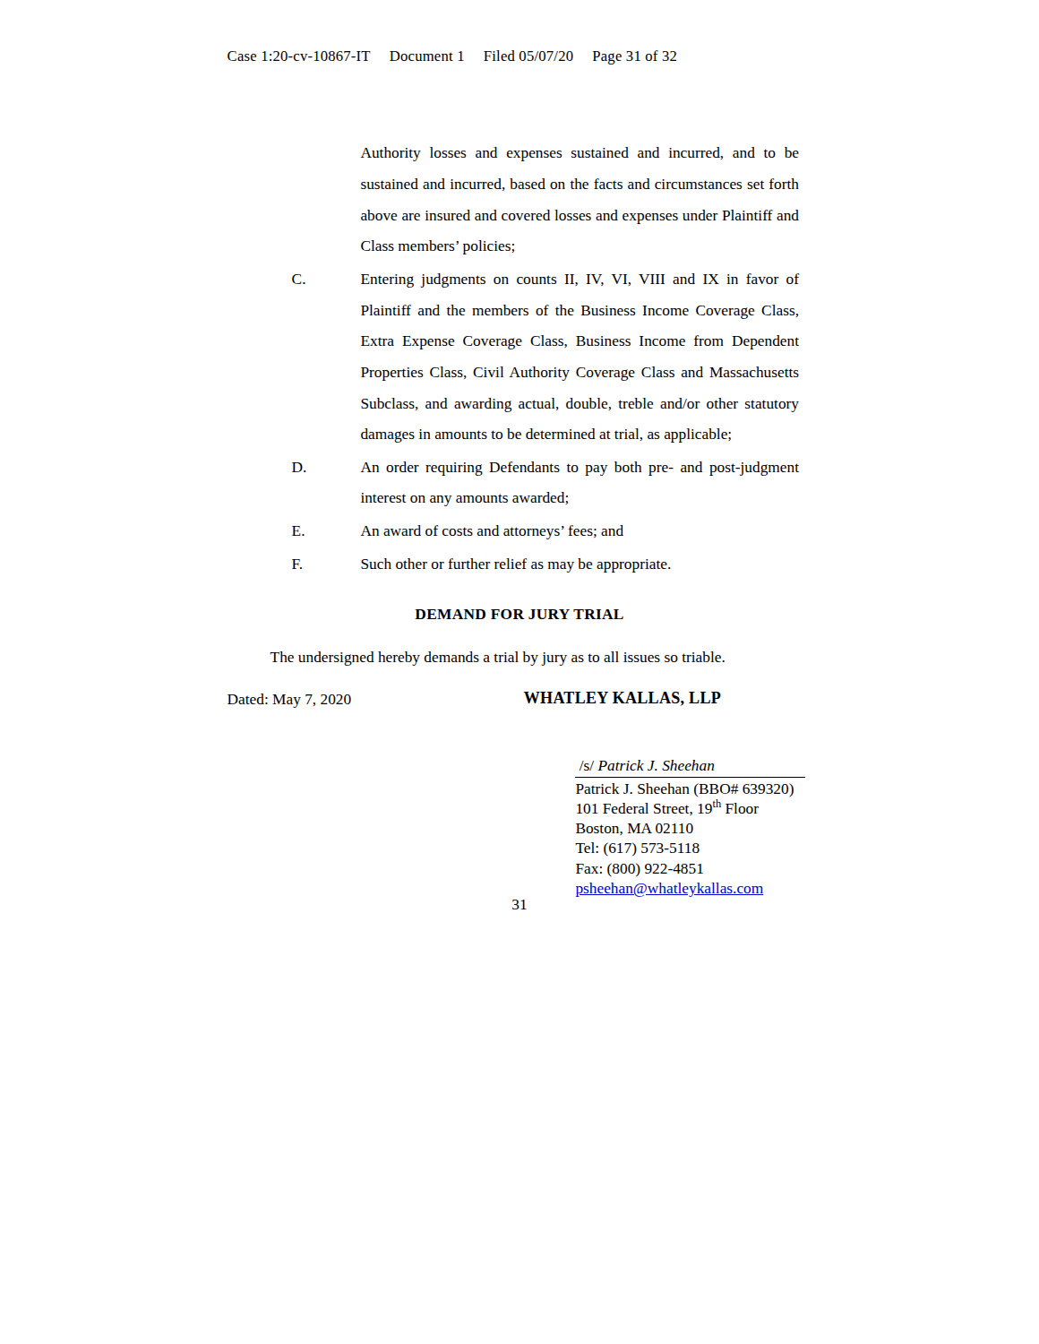Case 1:20-cv-10867-IT Document 1 Filed 05/07/20 Page 31 of 32
Authority losses and expenses sustained and incurred, and to be sustained and incurred, based on the facts and circumstances set forth above are insured and covered losses and expenses under Plaintiff and Class members’ policies;
C. Entering judgments on counts II, IV, VI, VIII and IX in favor of Plaintiff and the members of the Business Income Coverage Class, Extra Expense Coverage Class, Business Income from Dependent Properties Class, Civil Authority Coverage Class and Massachusetts Subclass, and awarding actual, double, treble and/or other statutory damages in amounts to be determined at trial, as applicable;
D. An order requiring Defendants to pay both pre- and post-judgment interest on any amounts awarded;
E. An award of costs and attorneys’ fees; and
F. Such other or further relief as may be appropriate.
DEMAND FOR JURY TRIAL
The undersigned hereby demands a trial by jury as to all issues so triable.
Dated: May 7, 2020
WHATLEY KALLAS, LLP
/s/ Patrick J. Sheehan
Patrick J. Sheehan (BBO# 639320)
101 Federal Street, 19th Floor
Boston, MA 02110
Tel: (617) 573-5118
Fax: (800) 922-4851
psheehan@whatleykallas.com
31